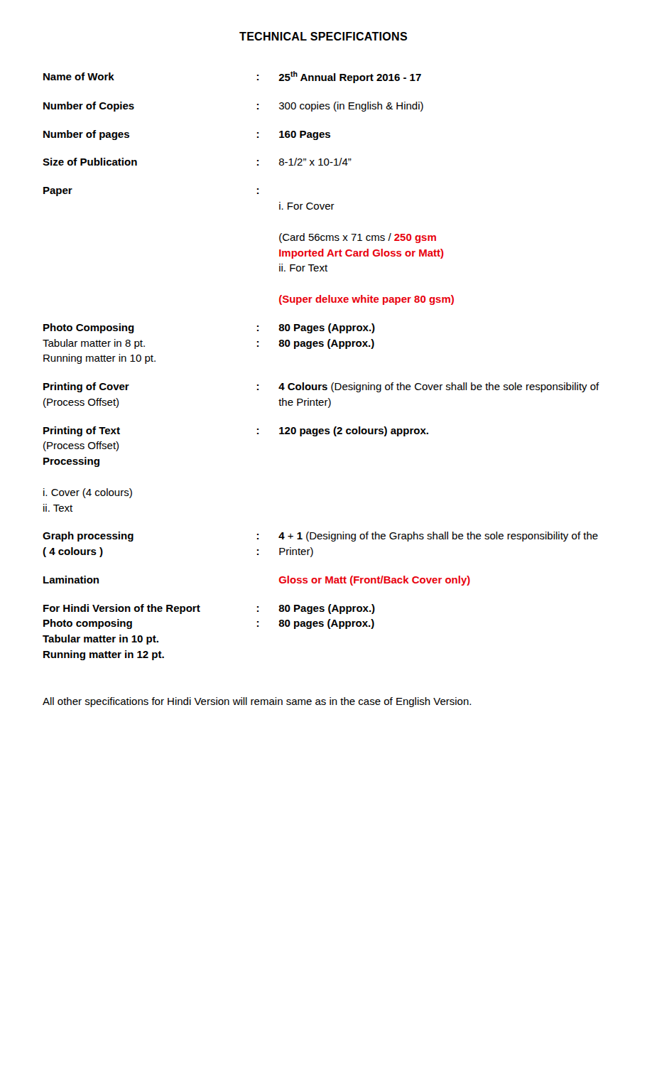TECHNICAL SPECIFICATIONS
| Name of Work | : | 25 th Annual Report 2016 - 17 |
| Number of Copies | : | 300 copies (in English & Hindi) |
| Number of pages | : | 160 Pages |
| Size of Publication | : | 8-1/2” x 10-1/4” |
| Paper | : | i. For Cover (Card 56cms x 71 cms / 250 gsm Imported Art Card Gloss or Matt) ii. For Text (Super deluxe white paper 80 gsm) |
| Photo Composing Tabular matter in 8 pt. Running matter in 10 pt. | : : | 80 Pages (Approx.) 80 pages (Approx.) |
| Printing of Cover (Process Offset) | : | 4 Colours (Designing of the Cover shall be the sole responsibility of the Printer) |
| Printing of Text (Process Offset) Processing i. Cover (4 colours) ii. Text | : | 120 pages (2 colours) approx. |
| Graph processing ( 4 colours ) | : : | 4 + 1 (Designing of the Graphs shall be the sole responsibility of the Printer) |
| Lamination | | Gloss or Matt (Front/Back Cover only) |
| For Hindi Version of the Report Photo composing Tabular matter in 10 pt. Running matter in 12 pt. | : : | 80 Pages (Approx.) 80 pages (Approx.) |
All other specifications for Hindi Version will remain same as in the case of English Version.